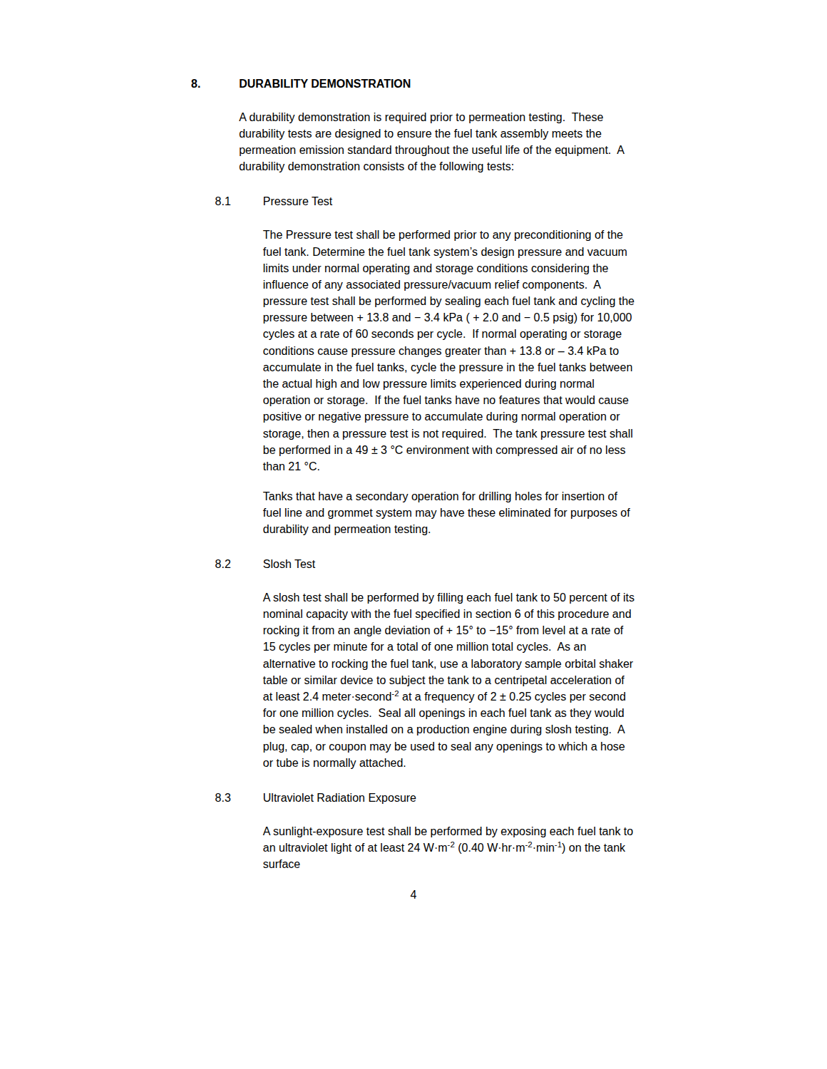8. DURABILITY DEMONSTRATION
A durability demonstration is required prior to permeation testing. These durability tests are designed to ensure the fuel tank assembly meets the permeation emission standard throughout the useful life of the equipment. A durability demonstration consists of the following tests:
8.1 Pressure Test
The Pressure test shall be performed prior to any preconditioning of the fuel tank. Determine the fuel tank system’s design pressure and vacuum limits under normal operating and storage conditions considering the influence of any associated pressure/vacuum relief components. A pressure test shall be performed by sealing each fuel tank and cycling the pressure between + 13.8 and − 3.4 kPa ( + 2.0 and − 0.5 psig) for 10,000 cycles at a rate of 60 seconds per cycle. If normal operating or storage conditions cause pressure changes greater than + 13.8 or – 3.4 kPa to accumulate in the fuel tanks, cycle the pressure in the fuel tanks between the actual high and low pressure limits experienced during normal operation or storage. If the fuel tanks have no features that would cause positive or negative pressure to accumulate during normal operation or storage, then a pressure test is not required. The tank pressure test shall be performed in a 49 ± 3 °C environment with compressed air of no less than 21 °C.
Tanks that have a secondary operation for drilling holes for insertion of fuel line and grommet system may have these eliminated for purposes of durability and permeation testing.
8.2 Slosh Test
A slosh test shall be performed by filling each fuel tank to 50 percent of its nominal capacity with the fuel specified in section 6 of this procedure and rocking it from an angle deviation of + 15° to −15° from level at a rate of 15 cycles per minute for a total of one million total cycles. As an alternative to rocking the fuel tank, use a laboratory sample orbital shaker table or similar device to subject the tank to a centripetal acceleration of at least 2.4 meter·second-2 at a frequency of 2 ± 0.25 cycles per second for one million cycles. Seal all openings in each fuel tank as they would be sealed when installed on a production engine during slosh testing. A plug, cap, or coupon may be used to seal any openings to which a hose or tube is normally attached.
8.3 Ultraviolet Radiation Exposure
A sunlight-exposure test shall be performed by exposing each fuel tank to an ultraviolet light of at least 24 W·m-2 (0.40 W·hr·m-2·min-1) on the tank surface
4